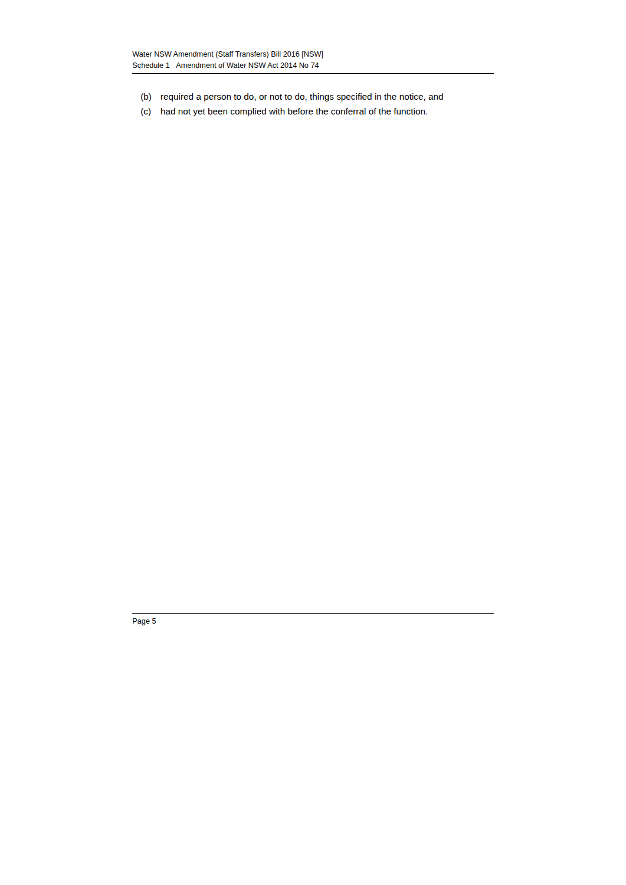Water NSW Amendment (Staff Transfers) Bill 2016 [NSW] Schedule 1 Amendment of Water NSW Act 2014 No 74
(b) required a person to do, or not to do, things specified in the notice, and
(c) had not yet been complied with before the conferral of the function.
Page 5